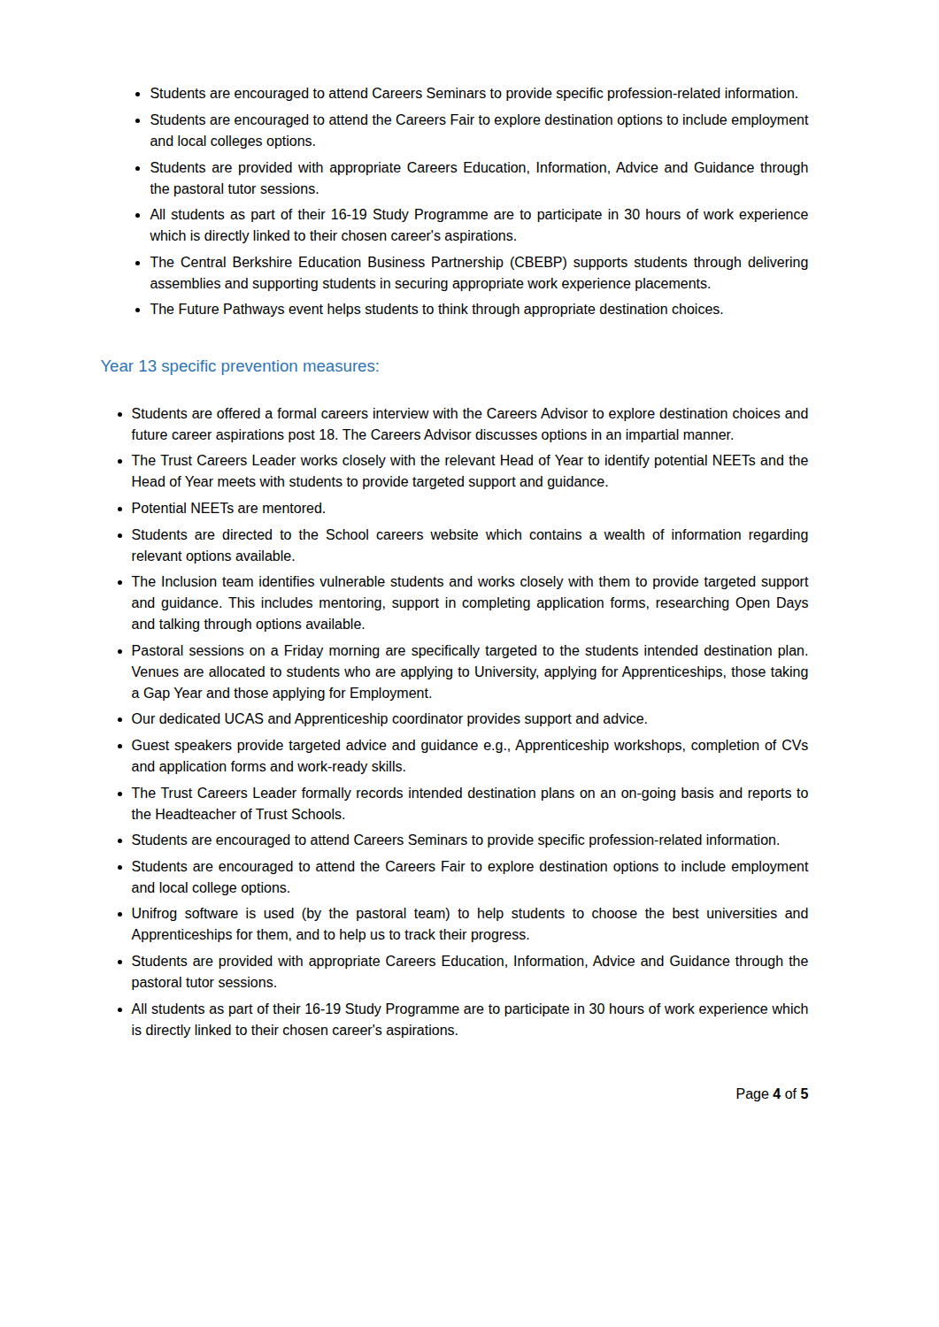Students are encouraged to attend Careers Seminars to provide specific profession-related information.
Students are encouraged to attend the Careers Fair to explore destination options to include employment and local colleges options.
Students are provided with appropriate Careers Education, Information, Advice and Guidance through the pastoral tutor sessions.
All students as part of their 16-19 Study Programme are to participate in 30 hours of work experience which is directly linked to their chosen career's aspirations.
The Central Berkshire Education Business Partnership (CBEBP) supports students through delivering assemblies and supporting students in securing appropriate work experience placements.
The Future Pathways event helps students to think through appropriate destination choices.
Year 13 specific prevention measures:
Students are offered a formal careers interview with the Careers Advisor to explore destination choices and future career aspirations post 18. The Careers Advisor discusses options in an impartial manner.
The Trust Careers Leader works closely with the relevant Head of Year to identify potential NEETs and the Head of Year meets with students to provide targeted support and guidance.
Potential NEETs are mentored.
Students are directed to the School careers website which contains a wealth of information regarding relevant options available.
The Inclusion team identifies vulnerable students and works closely with them to provide targeted support and guidance. This includes mentoring, support in completing application forms, researching Open Days and talking through options available.
Pastoral sessions on a Friday morning are specifically targeted to the students intended destination plan. Venues are allocated to students who are applying to University, applying for Apprenticeships, those taking a Gap Year and those applying for Employment.
Our dedicated UCAS and Apprenticeship coordinator provides support and advice.
Guest speakers provide targeted advice and guidance e.g., Apprenticeship workshops, completion of CVs and application forms and work-ready skills.
The Trust Careers Leader formally records intended destination plans on an on-going basis and reports to the Headteacher of Trust Schools.
Students are encouraged to attend Careers Seminars to provide specific profession-related information.
Students are encouraged to attend the Careers Fair to explore destination options to include employment and local college options.
Unifrog software is used (by the pastoral team) to help students to choose the best universities and Apprenticeships for them, and to help us to track their progress.
Students are provided with appropriate Careers Education, Information, Advice and Guidance through the pastoral tutor sessions.
All students as part of their 16-19 Study Programme are to participate in 30 hours of work experience which is directly linked to their chosen career's aspirations.
Page 4 of 5